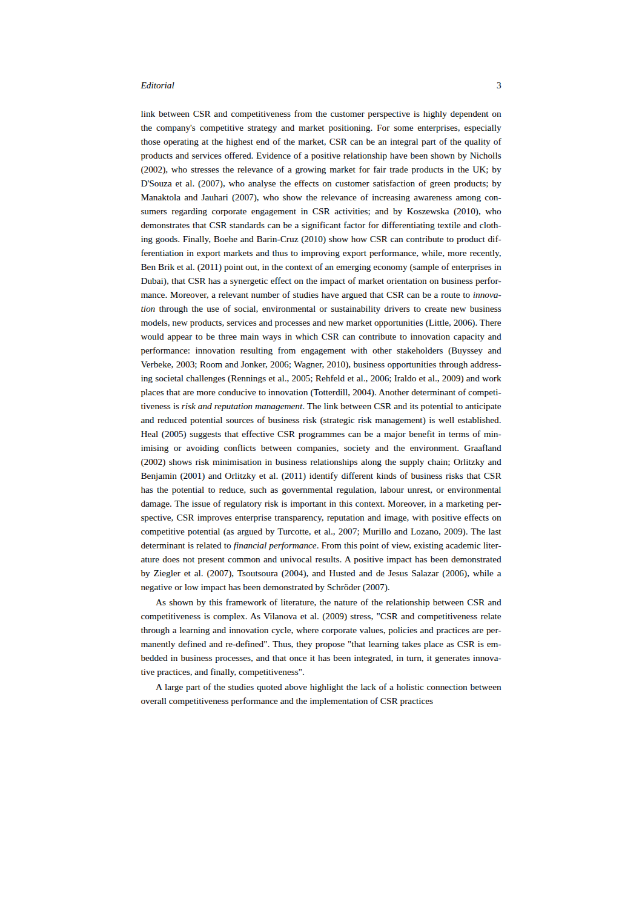Editorial 3
link between CSR and competitiveness from the customer perspective is highly dependent on the company's competitive strategy and market positioning. For some enterprises, especially those operating at the highest end of the market, CSR can be an integral part of the quality of products and services offered. Evidence of a positive relationship have been shown by Nicholls (2002), who stresses the relevance of a growing market for fair trade products in the UK; by D'Souza et al. (2007), who analyse the effects on customer satisfaction of green products; by Manaktola and Jauhari (2007), who show the relevance of increasing awareness among consumers regarding corporate engagement in CSR activities; and by Koszewska (2010), who demonstrates that CSR standards can be a significant factor for differentiating textile and clothing goods. Finally, Boehe and Barin-Cruz (2010) show how CSR can contribute to product differentiation in export markets and thus to improving export performance, while, more recently, Ben Brik et al. (2011) point out, in the context of an emerging economy (sample of enterprises in Dubai), that CSR has a synergetic effect on the impact of market orientation on business performance. Moreover, a relevant number of studies have argued that CSR can be a route to innovation through the use of social, environmental or sustainability drivers to create new business models, new products, services and processes and new market opportunities (Little, 2006). There would appear to be three main ways in which CSR can contribute to innovation capacity and performance: innovation resulting from engagement with other stakeholders (Buyssey and Verbeke, 2003; Room and Jonker, 2006; Wagner, 2010), business opportunities through addressing societal challenges (Rennings et al., 2005; Rehfeld et al., 2006; Iraldo et al., 2009) and work places that are more conducive to innovation (Totterdill, 2004). Another determinant of competitiveness is risk and reputation management. The link between CSR and its potential to anticipate and reduced potential sources of business risk (strategic risk management) is well established. Heal (2005) suggests that effective CSR programmes can be a major benefit in terms of minimising or avoiding conflicts between companies, society and the environment. Graafland (2002) shows risk minimisation in business relationships along the supply chain; Orlitzky and Benjamin (2001) and Orlitzky et al. (2011) identify different kinds of business risks that CSR has the potential to reduce, such as governmental regulation, labour unrest, or environmental damage. The issue of regulatory risk is important in this context. Moreover, in a marketing perspective, CSR improves enterprise transparency, reputation and image, with positive effects on competitive potential (as argued by Turcotte, et al., 2007; Murillo and Lozano, 2009). The last determinant is related to financial performance. From this point of view, existing academic literature does not present common and univocal results. A positive impact has been demonstrated by Ziegler et al. (2007), Tsoutsoura (2004), and Husted and de Jesus Salazar (2006), while a negative or low impact has been demonstrated by Schröder (2007).
As shown by this framework of literature, the nature of the relationship between CSR and competitiveness is complex. As Vilanova et al. (2009) stress, "CSR and competitiveness relate through a learning and innovation cycle, where corporate values, policies and practices are permanently defined and re-defined". Thus, they propose "that learning takes place as CSR is embedded in business processes, and that once it has been integrated, in turn, it generates innovative practices, and finally, competitiveness".
A large part of the studies quoted above highlight the lack of a holistic connection between overall competitiveness performance and the implementation of CSR practices